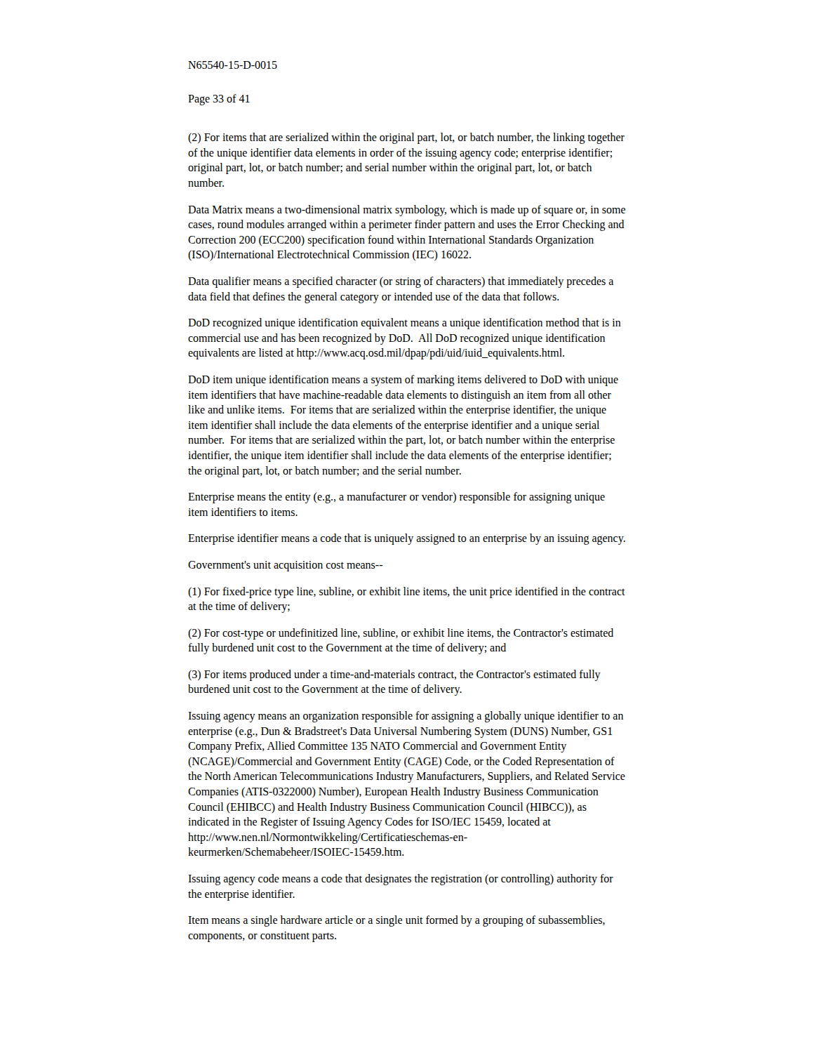N65540-15-D-0015
Page 33 of 41
(2) For items that are serialized within the original part, lot, or batch number, the linking together of the unique identifier data elements in order of the issuing agency code; enterprise identifier; original part, lot, or batch number; and serial number within the original part, lot, or batch number.
Data Matrix means a two-dimensional matrix symbology, which is made up of square or, in some cases, round modules arranged within a perimeter finder pattern and uses the Error Checking and Correction 200 (ECC200) specification found within International Standards Organization (ISO)/International Electrotechnical Commission (IEC) 16022.
Data qualifier means a specified character (or string of characters) that immediately precedes a data field that defines the general category or intended use of the data that follows.
DoD recognized unique identification equivalent means a unique identification method that is in commercial use and has been recognized by DoD. All DoD recognized unique identification equivalents are listed at http://www.acq.osd.mil/dpap/pdi/uid/iuid_equivalents.html.
DoD item unique identification means a system of marking items delivered to DoD with unique item identifiers that have machine-readable data elements to distinguish an item from all other like and unlike items. For items that are serialized within the enterprise identifier, the unique item identifier shall include the data elements of the enterprise identifier and a unique serial number. For items that are serialized within the part, lot, or batch number within the enterprise identifier, the unique item identifier shall include the data elements of the enterprise identifier; the original part, lot, or batch number; and the serial number.
Enterprise means the entity (e.g., a manufacturer or vendor) responsible for assigning unique item identifiers to items.
Enterprise identifier means a code that is uniquely assigned to an enterprise by an issuing agency.
Government's unit acquisition cost means--
(1) For fixed-price type line, subline, or exhibit line items, the unit price identified in the contract at the time of delivery;
(2) For cost-type or undefinitized line, subline, or exhibit line items, the Contractor's estimated fully burdened unit cost to the Government at the time of delivery; and
(3) For items produced under a time-and-materials contract, the Contractor's estimated fully burdened unit cost to the Government at the time of delivery.
Issuing agency means an organization responsible for assigning a globally unique identifier to an enterprise (e.g., Dun & Bradstreet's Data Universal Numbering System (DUNS) Number, GS1 Company Prefix, Allied Committee 135 NATO Commercial and Government Entity (NCAGE)/Commercial and Government Entity (CAGE) Code, or the Coded Representation of the North American Telecommunications Industry Manufacturers, Suppliers, and Related Service Companies (ATIS-0322000) Number), European Health Industry Business Communication Council (EHIBCC) and Health Industry Business Communication Council (HIBCC)), as indicated in the Register of Issuing Agency Codes for ISO/IEC 15459, located at http://www.nen.nl/Normontwikkeling/Certificatieschemas-en-keurmerken/Schemabeheer/ISOIEC-15459.htm.
Issuing agency code means a code that designates the registration (or controlling) authority for the enterprise identifier.
Item means a single hardware article or a single unit formed by a grouping of subassemblies, components, or constituent parts.